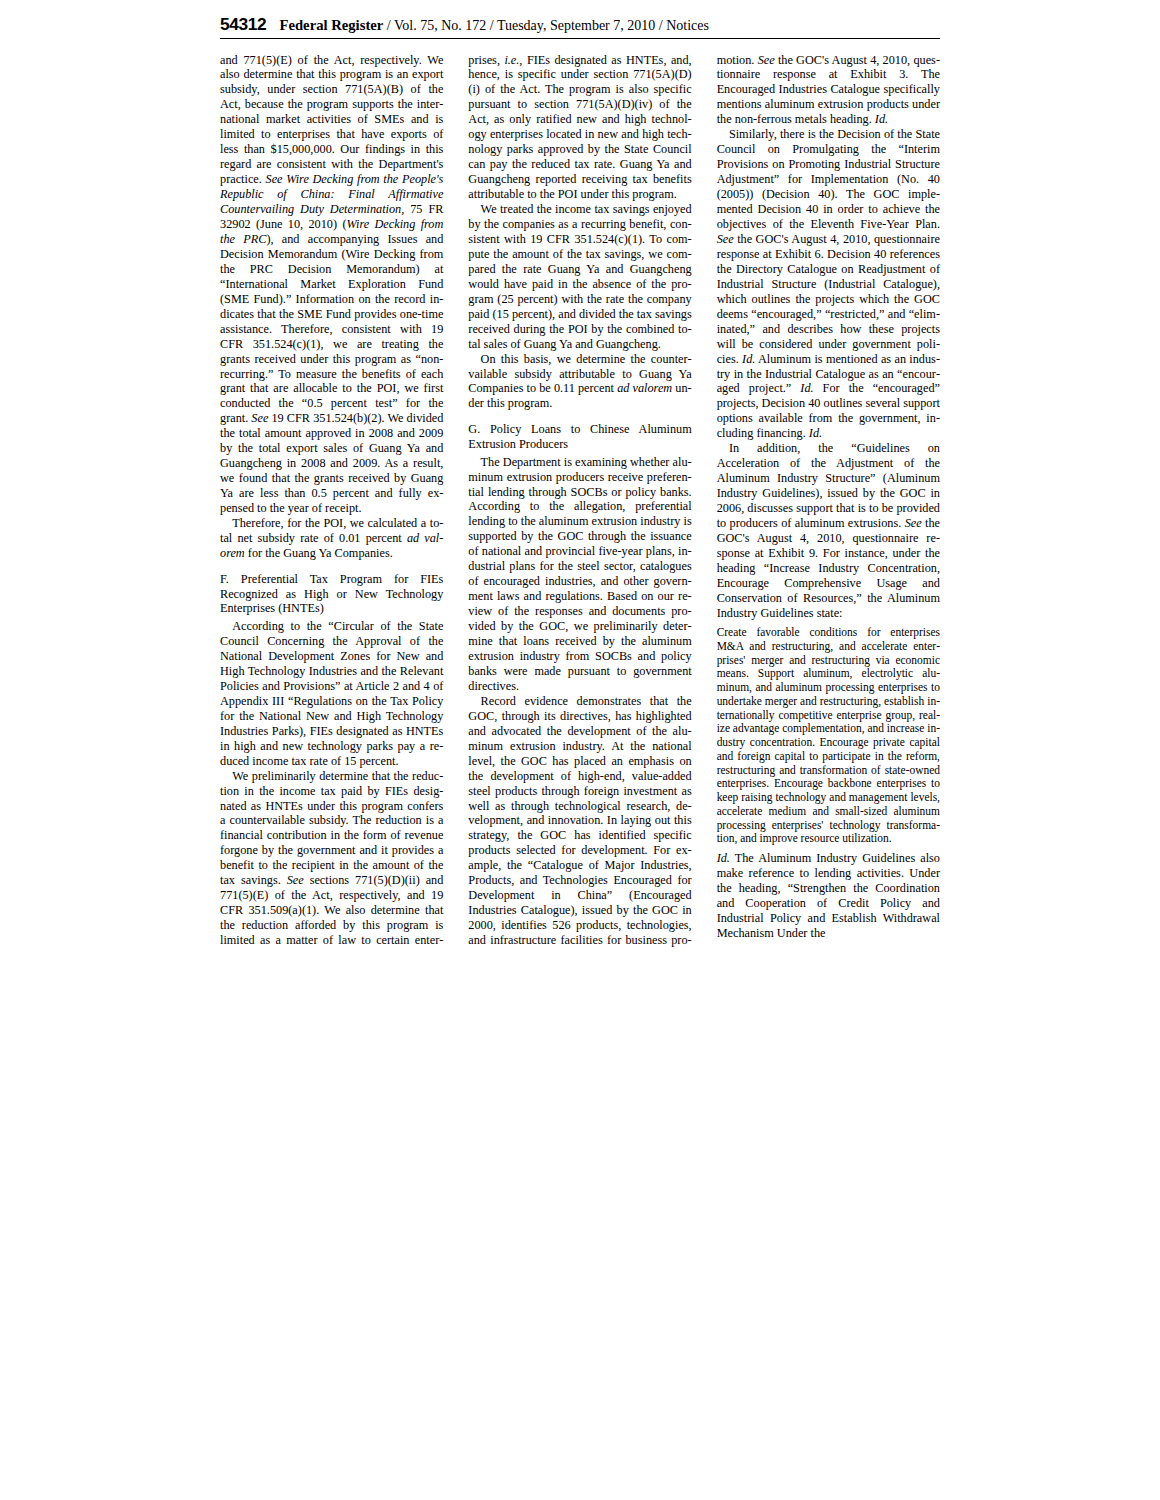54312 Federal Register / Vol. 75, No. 172 / Tuesday, September 7, 2010 / Notices
and 771(5)(E) of the Act, respectively. We also determine that this program is an export subsidy, under section 771(5A)(B) of the Act, because the program supports the international market activities of SMEs and is limited to enterprises that have exports of less than $15,000,000. Our findings in this regard are consistent with the Department's practice. See Wire Decking from the People's Republic of China: Final Affirmative Countervailing Duty Determination, 75 FR 32902 (June 10, 2010) (Wire Decking from the PRC), and accompanying Issues and Decision Memorandum (Wire Decking from the PRC Decision Memorandum) at “International Market Exploration Fund (SME Fund).” Information on the record indicates that the SME Fund provides one-time assistance. Therefore, consistent with 19 CFR 351.524(c)(1), we are treating the grants received under this program as “non-recurring.” To measure the benefits of each grant that are allocable to the POI, we first conducted the “0.5 percent test” for the grant. See 19 CFR 351.524(b)(2). We divided the total amount approved in 2008 and 2009 by the total export sales of Guang Ya and Guangcheng in 2008 and 2009. As a result, we found that the grants received by Guang Ya are less than 0.5 percent and fully expensed to the year of receipt.
Therefore, for the POI, we calculated a total net subsidy rate of 0.01 percent ad valorem for the Guang Ya Companies.
F. Preferential Tax Program for FIEs Recognized as High or New Technology Enterprises (HNTEs)
According to the “Circular of the State Council Concerning the Approval of the National Development Zones for New and High Technology Industries and the Relevant Policies and Provisions” at Article 2 and 4 of Appendix III “Regulations on the Tax Policy for the National New and High Technology Industries Parks), FIEs designated as HNTEs in high and new technology parks pay a reduced income tax rate of 15 percent.
We preliminarily determine that the reduction in the income tax paid by FIEs designated as HNTEs under this program confers a countervailable subsidy. The reduction is a financial contribution in the form of revenue forgone by the government and it provides a benefit to the recipient in the amount of the tax savings. See sections 771(5)(D)(ii) and 771(5)(E) of the Act, respectively, and 19 CFR 351.509(a)(1). We also determine that the reduction afforded by this program is limited as a matter of law to certain enterprises, i.e., FIEs designated as HNTEs, and, hence, is specific under section 771(5A)(D)(i) of the Act. The program is also specific pursuant to section 771(5A)(D)(iv) of the Act, as only ratified new and high technology enterprises located in new and high technology parks approved by the State Council can pay the reduced tax rate. Guang Ya and Guangcheng reported receiving tax benefits attributable to the POI under this program.
We treated the income tax savings enjoyed by the companies as a recurring benefit, consistent with 19 CFR 351.524(c)(1). To compute the amount of the tax savings, we compared the rate Guang Ya and Guangcheng would have paid in the absence of the program (25 percent) with the rate the company paid (15 percent), and divided the tax savings received during the POI by the combined total sales of Guang Ya and Guangcheng.
On this basis, we determine the countervailable subsidy attributable to Guang Ya Companies to be 0.11 percent ad valorem under this program.
G. Policy Loans to Chinese Aluminum Extrusion Producers
The Department is examining whether aluminum extrusion producers receive preferential lending through SOCBs or policy banks. According to the allegation, preferential lending to the aluminum extrusion industry is supported by the GOC through the issuance of national and provincial five-year plans, industrial plans for the steel sector, catalogues of encouraged industries, and other government laws and regulations. Based on our review of the responses and documents provided by the GOC, we preliminarily determine that loans received by the aluminum extrusion industry from SOCBs and policy banks were made pursuant to government directives.
Record evidence demonstrates that the GOC, through its directives, has highlighted and advocated the development of the aluminum extrusion industry. At the national level, the GOC has placed an emphasis on the development of high-end, value-added steel products through foreign investment as well as through technological research, development, and innovation. In laying out this strategy, the GOC has identified specific products selected for development. For example, the “Catalogue of Major Industries, Products, and Technologies Encouraged for Development in China” (Encouraged Industries Catalogue), issued by the GOC in 2000, identifies 526 products, technologies, and infrastructure facilities for business promotion. See the GOC's August 4, 2010, questionnaire response at Exhibit 3. The Encouraged Industries Catalogue specifically mentions aluminum extrusion products under the non-ferrous metals heading. Id.
Similarly, there is the Decision of the State Council on Promulgating the “Interim Provisions on Promoting Industrial Structure Adjustment” for Implementation (No. 40 (2005)) (Decision 40). The GOC implemented Decision 40 in order to achieve the objectives of the Eleventh Five-Year Plan. See the GOC's August 4, 2010, questionnaire response at Exhibit 6. Decision 40 references the Directory Catalogue on Readjustment of Industrial Structure (Industrial Catalogue), which outlines the projects which the GOC deems “encouraged,” “restricted,” and “eliminated,” and describes how these projects will be considered under government policies. Id. Aluminum is mentioned as an industry in the Industrial Catalogue as an “encouraged project.” Id. For the “encouraged” projects, Decision 40 outlines several support options available from the government, including financing. Id.
In addition, the “Guidelines on Acceleration of the Adjustment of the Aluminum Industry Structure” (Aluminum Industry Guidelines), issued by the GOC in 2006, discusses support that is to be provided to producers of aluminum extrusions. See the GOC's August 4, 2010, questionnaire response at Exhibit 9. For instance, under the heading “Increase Industry Concentration, Encourage Comprehensive Usage and Conservation of Resources,” the Aluminum Industry Guidelines state:
Create favorable conditions for enterprises M&A and restructuring, and accelerate enterprises' merger and restructuring via economic means. Support aluminum, electrolytic aluminum, and aluminum processing enterprises to undertake merger and restructuring, establish internationally competitive enterprise group, realize advantage complementation, and increase industry concentration. Encourage private capital and foreign capital to participate in the reform, restructuring and transformation of state-owned enterprises. Encourage backbone enterprises to keep raising technology and management levels, accelerate medium and small-sized aluminum processing enterprises' technology transformation, and improve resource utilization.
Id. The Aluminum Industry Guidelines also make reference to lending activities. Under the heading, “Strengthen the Coordination and Cooperation of Credit Policy and Industrial Policy and Establish Withdrawal Mechanism Under the